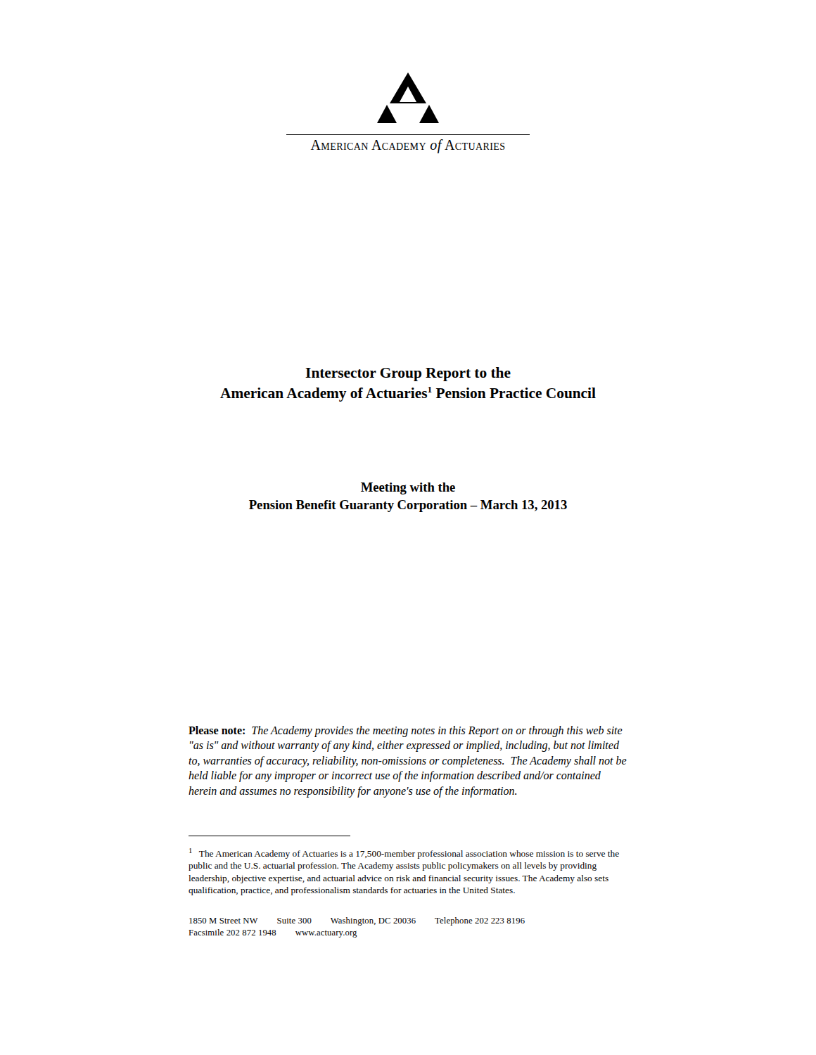American Academy of Actuaries
Intersector Group Report to the
American Academy of Actuaries1 Pension Practice Council
Meeting with the
Pension Benefit Guaranty Corporation – March 13, 2013
Please note: The Academy provides the meeting notes in this Report on or through this web site "as is" and without warranty of any kind, either expressed or implied, including, but not limited to, warranties of accuracy, reliability, non-omissions or completeness. The Academy shall not be held liable for any improper or incorrect use of the information described and/or contained herein and assumes no responsibility for anyone's use of the information.
1 The American Academy of Actuaries is a 17,500-member professional association whose mission is to serve the public and the U.S. actuarial profession. The Academy assists public policymakers on all levels by providing leadership, objective expertise, and actuarial advice on risk and financial security issues. The Academy also sets qualification, practice, and professionalism standards for actuaries in the United States.
1850 M Street NW Suite 300 Washington, DC 20036 Telephone 202 223 8196 Facsimile 202 872 1948 www.actuary.org